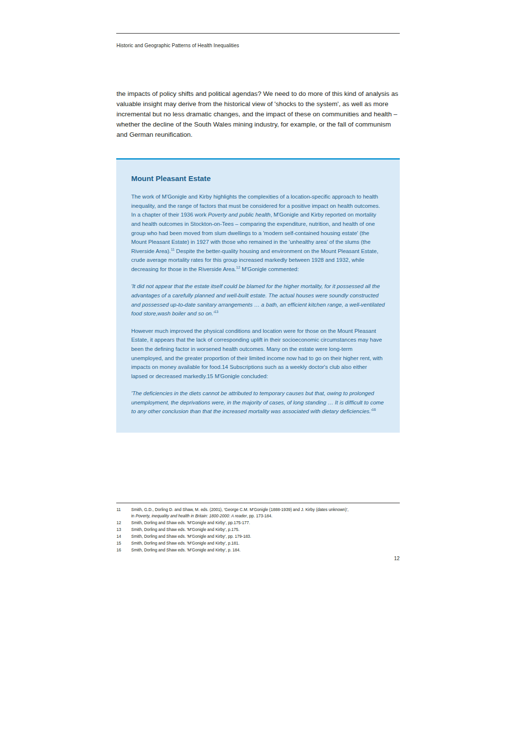Historic and Geographic Patterns of Health Inequalities
the impacts of policy shifts and political agendas? We need to do more of this kind of analysis as valuable insight may derive from the historical view of 'shocks to the system', as well as more incremental but no less dramatic changes, and the impact of these on communities and health – whether the decline of the South Wales mining industry, for example, or the fall of communism and German reunification.
Mount Pleasant Estate
The work of M'Gonigle and Kirby highlights the complexities of a location-specific approach to health inequality, and the range of factors that must be considered for a positive impact on health outcomes. In a chapter of their 1936 work Poverty and public health, M'Gonigle and Kirby reported on mortality and health outcomes in Stockton-on-Tees – comparing the expenditure, nutrition, and health of one group who had been moved from slum dwellings to a 'modern self-contained housing estate' (the Mount Pleasant Estate) in 1927 with those who remained in the 'unhealthy area' of the slums (the Riverside Area).11 Despite the better-quality housing and environment on the Mount Pleasant Estate, crude average mortality rates for this group increased markedly between 1928 and 1932, while decreasing for those in the Riverside Area.12 M'Gonigle commented:
'It did not appear that the estate itself could be blamed for the higher mortality, for it possessed all the advantages of a carefully planned and well-built estate. The actual houses were soundly constructed and possessed up-to-date sanitary arrangements … a bath, an efficient kitchen range, a well-ventilated food store,wash boiler and so on.'13
However much improved the physical conditions and location were for those on the Mount Pleasant Estate, it appears that the lack of corresponding uplift in their socioeconomic circumstances may have been the defining factor in worsened health outcomes. Many on the estate were long-term unemployed, and the greater proportion of their limited income now had to go on their higher rent, with impacts on money available for food.14 Subscriptions such as a weekly doctor's club also either lapsed or decreased markedly.15 M'Gonigle concluded:
'The deficiencies in the diets cannot be attributed to temporary causes but that, owing to prolonged unemployment, the deprivations were, in the majority of cases, of long standing … It is difficult to come to any other conclusion than that the increased mortality was associated with dietary deficiencies.'16
| 11 | Smith, G.D., Dorling D. and Shaw, M. eds. (2001), 'George C.M. M'Gonigle (1888-1939) and J. Kirby (dates unknown)', in Poverty, inequality and health in Britain: 1800-2000: A reader , pp. 173-184. |
| 12 | Smith, Dorling and Shaw eds. 'M'Gonigle and Kirby', pp.175-177. |
| 13 | Smith, Dorling and Shaw eds. 'M'Gonigle and Kirby', p.175. |
| 14 | Smith, Dorling and Shaw eds. 'M'Gonigle and Kirby', pp. 179-183. |
| 15 | Smith, Dorling and Shaw eds. 'M'Gonigle and Kirby', p.181. |
| 16 | Smith, Dorling and Shaw eds. 'M'Gonigle and Kirby', p. 184. |
12